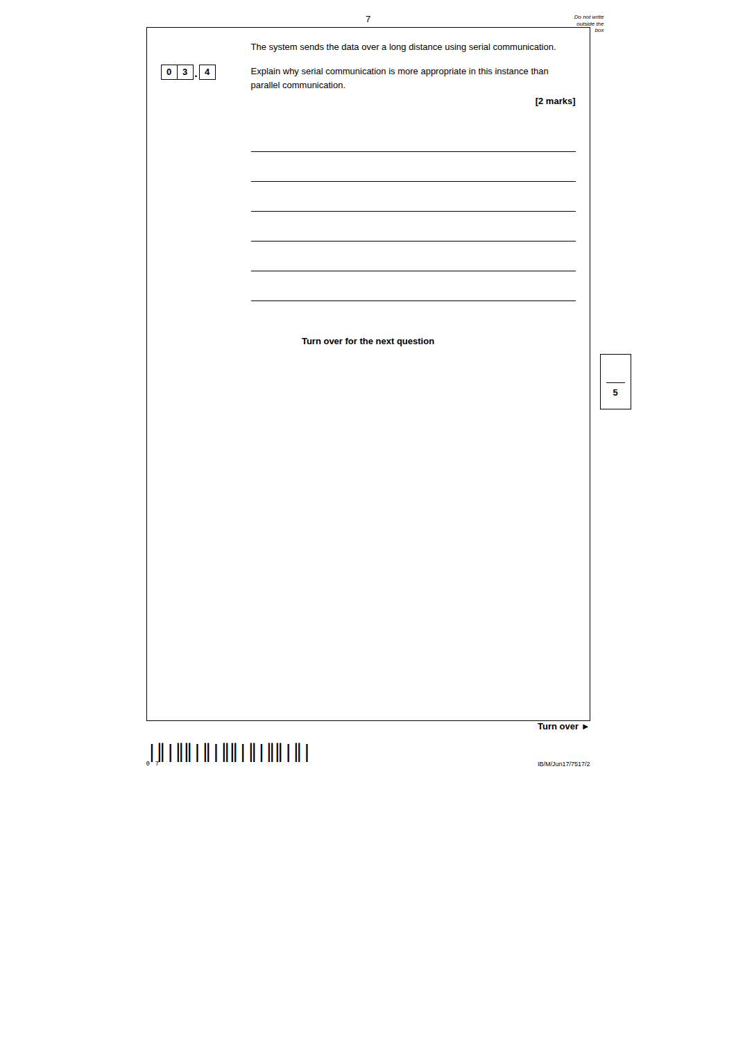Do not write
outside the
box
7
The system sends the data over a long distance using serial communication.
03. 4
Explain why serial communication is more appropriate in this instance than parallel communication.
[2 marks]
Turn over for the next question
5
Turn over ►
|∥|∥∥|∥|∥∥|∥|∥∥|∥|
0 7
IB/M/Jun17/7517/2